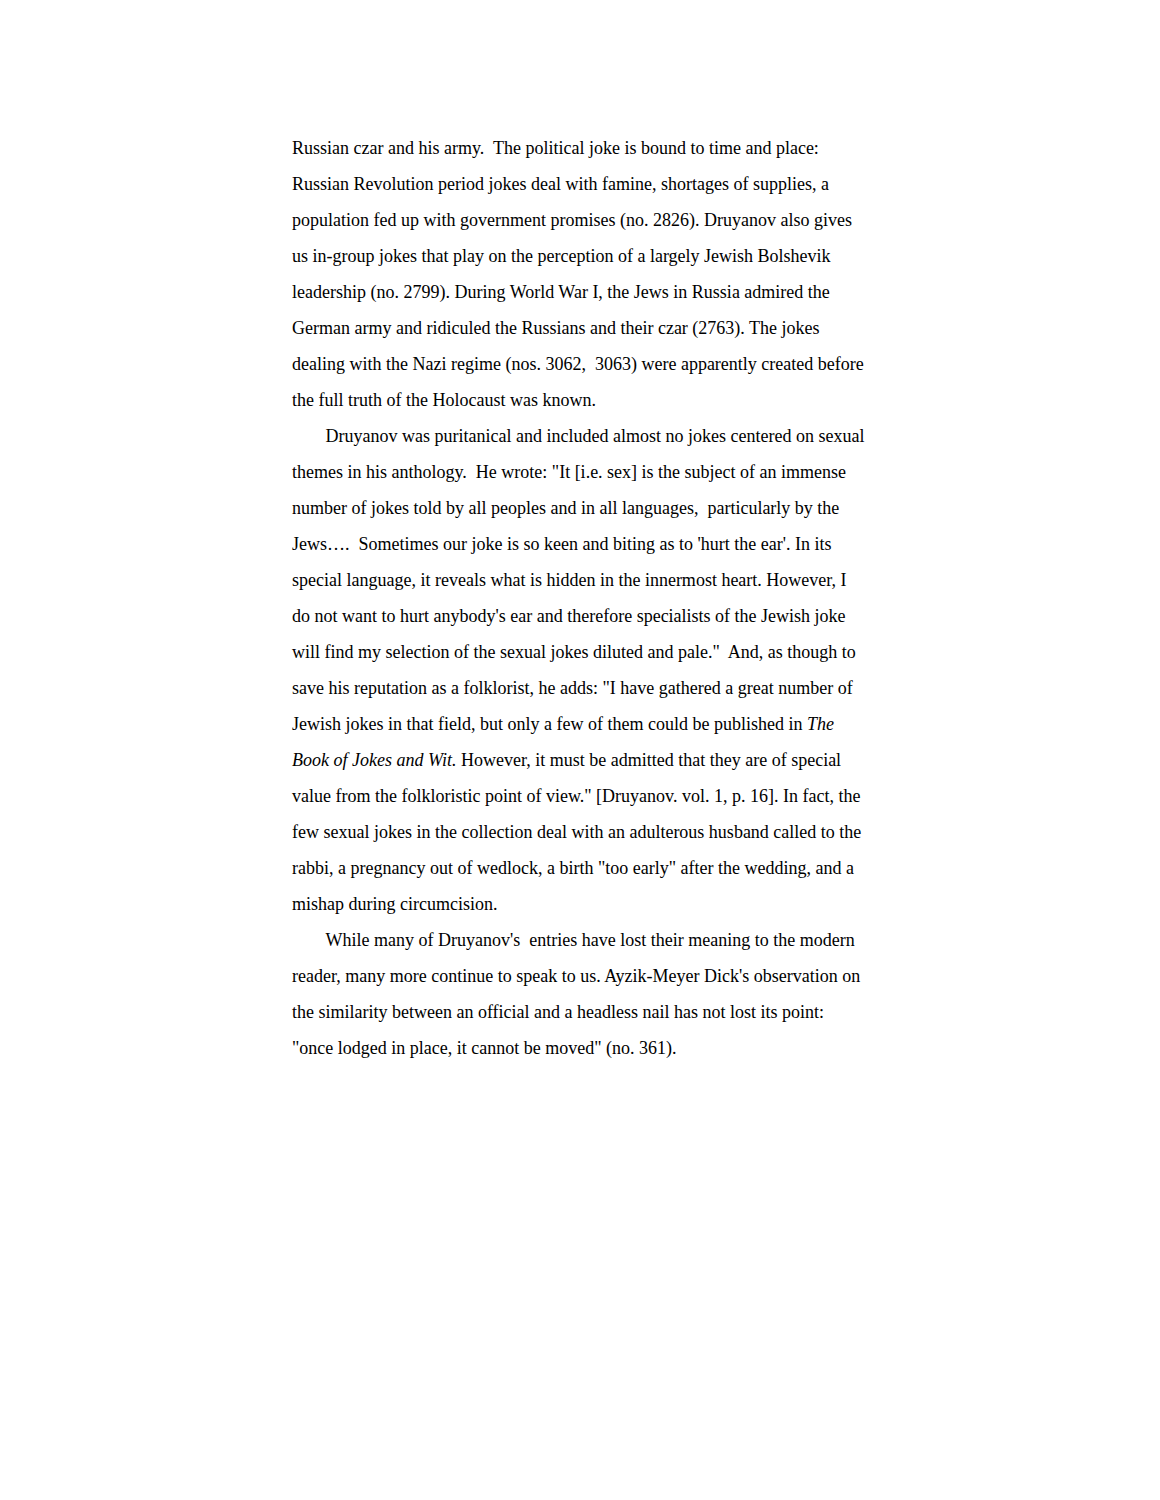Russian czar and his army. The political joke is bound to time and place: Russian Revolution period jokes deal with famine, shortages of supplies, a population fed up with government promises (no. 2826). Druyanov also gives us in-group jokes that play on the perception of a largely Jewish Bolshevik leadership (no. 2799). During World War I, the Jews in Russia admired the German army and ridiculed the Russians and their czar (2763). The jokes dealing with the Nazi regime (nos. 3062, 3063) were apparently created before the full truth of the Holocaust was known.
Druyanov was puritanical and included almost no jokes centered on sexual themes in his anthology. He wrote: "It [i.e. sex] is the subject of an immense number of jokes told by all peoples and in all languages, particularly by the Jews…. Sometimes our joke is so keen and biting as to 'hurt the ear'. In its special language, it reveals what is hidden in the innermost heart. However, I do not want to hurt anybody's ear and therefore specialists of the Jewish joke will find my selection of the sexual jokes diluted and pale." And, as though to save his reputation as a folklorist, he adds: "I have gathered a great number of Jewish jokes in that field, but only a few of them could be published in The Book of Jokes and Wit. However, it must be admitted that they are of special value from the folkloristic point of view." [Druyanov. vol. 1, p. 16]. In fact, the few sexual jokes in the collection deal with an adulterous husband called to the rabbi, a pregnancy out of wedlock, a birth "too early" after the wedding, and a mishap during circumcision.
While many of Druyanov's entries have lost their meaning to the modern reader, many more continue to speak to us. Ayzik-Meyer Dick's observation on the similarity between an official and a headless nail has not lost its point: "once lodged in place, it cannot be moved" (no. 361).